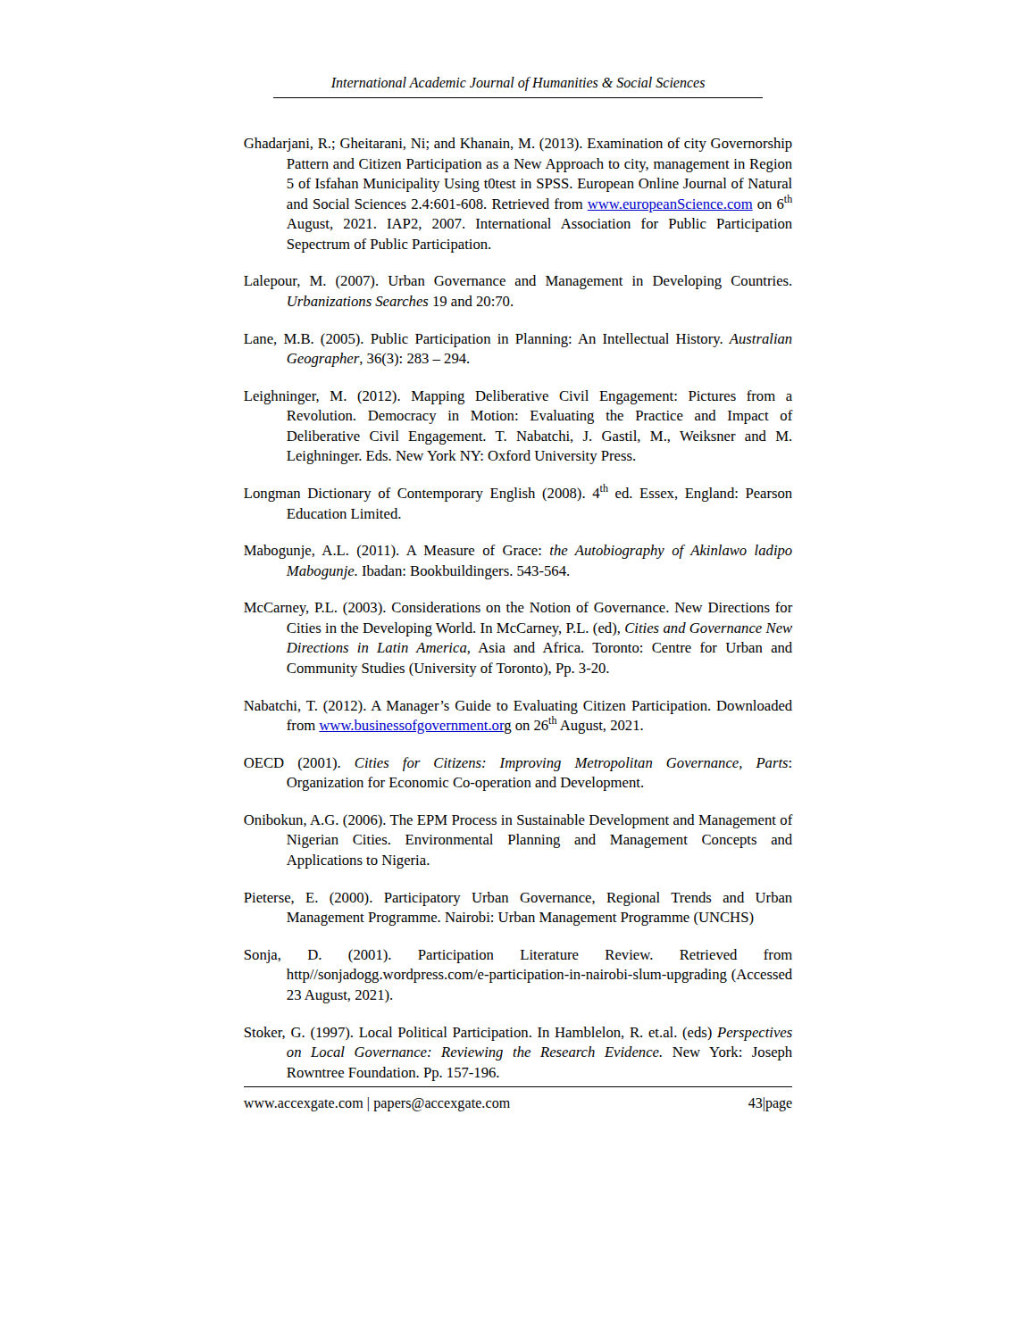International Academic Journal of Humanities & Social Sciences
Ghadarjani, R.; Gheitarani, Ni; and Khanain, M. (2013). Examination of city Governorship Pattern and Citizen Participation as a New Approach to city, management in Region 5 of Isfahan Municipality Using t0test in SPSS. European Online Journal of Natural and Social Sciences 2.4:601-608. Retrieved from www.europeanScience.com on 6th August, 2021. IAP2, 2007. International Association for Public Participation Sepectrum of Public Participation.
Lalepour, M. (2007). Urban Governance and Management in Developing Countries. Urbanizations Searches 19 and 20:70.
Lane, M.B. (2005). Public Participation in Planning: An Intellectual History. Australian Geographer, 36(3): 283 – 294.
Leighninger, M. (2012). Mapping Deliberative Civil Engagement: Pictures from a Revolution. Democracy in Motion: Evaluating the Practice and Impact of Deliberative Civil Engagement. T. Nabatchi, J. Gastil, M., Weiksner and M. Leighninger. Eds. New York NY: Oxford University Press.
Longman Dictionary of Contemporary English (2008). 4th ed. Essex, England: Pearson Education Limited.
Mabogunje, A.L. (2011). A Measure of Grace: the Autobiography of Akinlawo ladipo Mabogunje. Ibadan: Bookbuildingers. 543-564.
McCarney, P.L. (2003). Considerations on the Notion of Governance. New Directions for Cities in the Developing World. In McCarney, P.L. (ed), Cities and Governance New Directions in Latin America, Asia and Africa. Toronto: Centre for Urban and Community Studies (University of Toronto), Pp. 3-20.
Nabatchi, T. (2012). A Manager’s Guide to Evaluating Citizen Participation. Downloaded from www.businessofgovernment.org on 26th August, 2021.
OECD (2001). Cities for Citizens: Improving Metropolitan Governance, Parts: Organization for Economic Co-operation and Development.
Onibokun, A.G. (2006). The EPM Process in Sustainable Development and Management of Nigerian Cities. Environmental Planning and Management Concepts and Applications to Nigeria.
Pieterse, E. (2000). Participatory Urban Governance, Regional Trends and Urban Management Programme. Nairobi: Urban Management Programme (UNCHS)
Sonja, D. (2001). Participation Literature Review. Retrieved from http//sonjadogg.wordpress.com/e-participation-in-nairobi-slum-upgrading (Accessed 23 August, 2021).
Stoker, G. (1997). Local Political Participation. In Hamblelon, R. et.al. (eds) Perspectives on Local Governance: Reviewing the Research Evidence. New York: Joseph Rowntree Foundation. Pp. 157-196.
www.accexgate.com | papers@accexgate.com 43|page